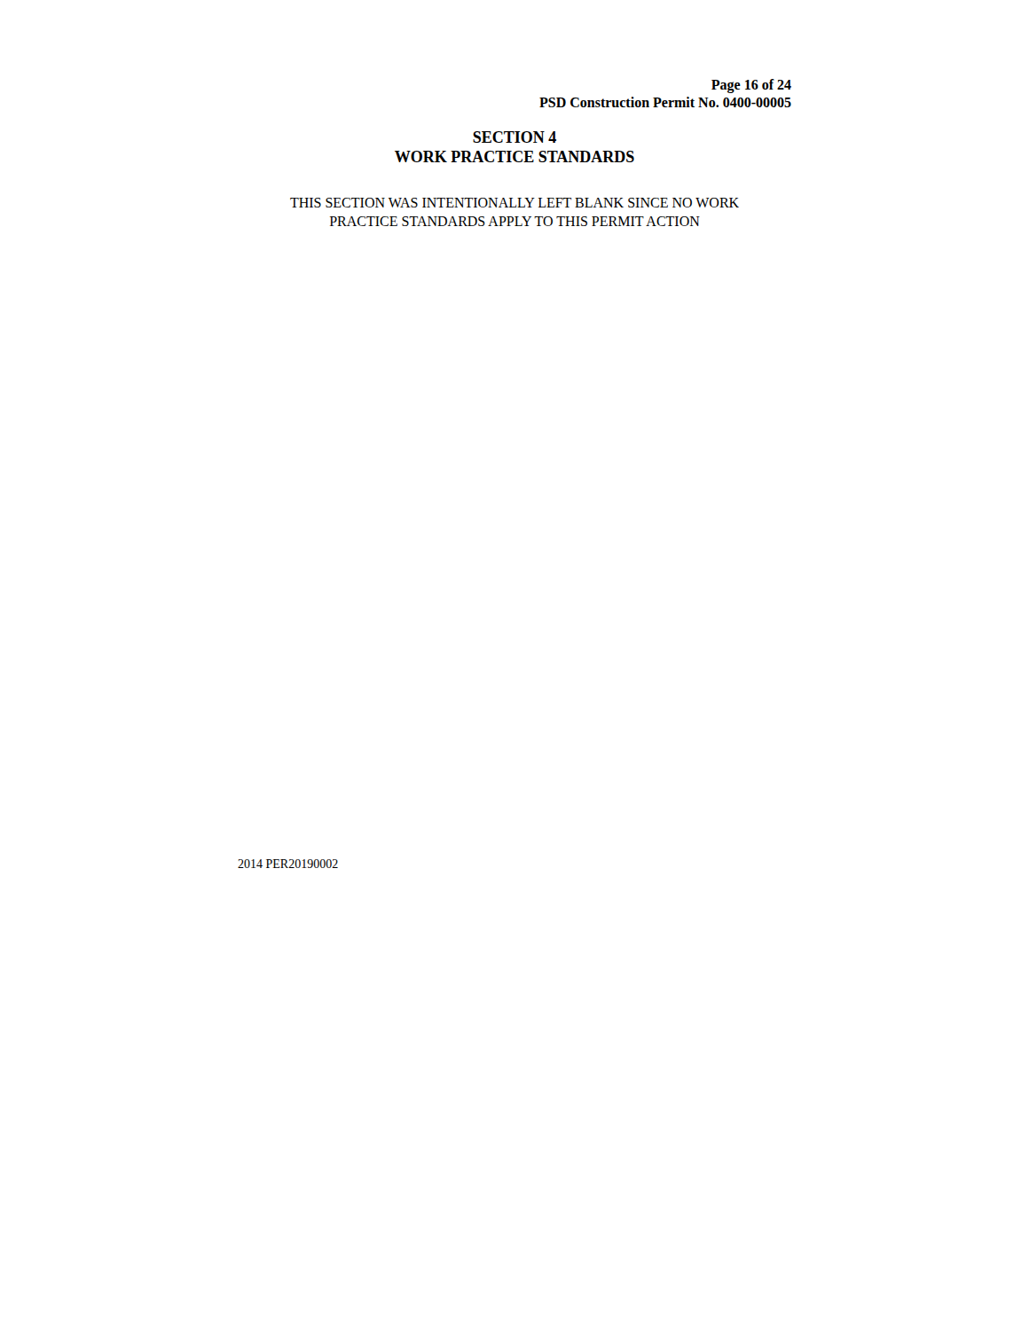Page 16 of 24
PSD Construction Permit No. 0400-00005
SECTION 4 WORK PRACTICE STANDARDS
THIS SECTION WAS INTENTIONALLY LEFT BLANK SINCE NO WORK PRACTICE STANDARDS APPLY TO THIS PERMIT ACTION
2014 PER20190002